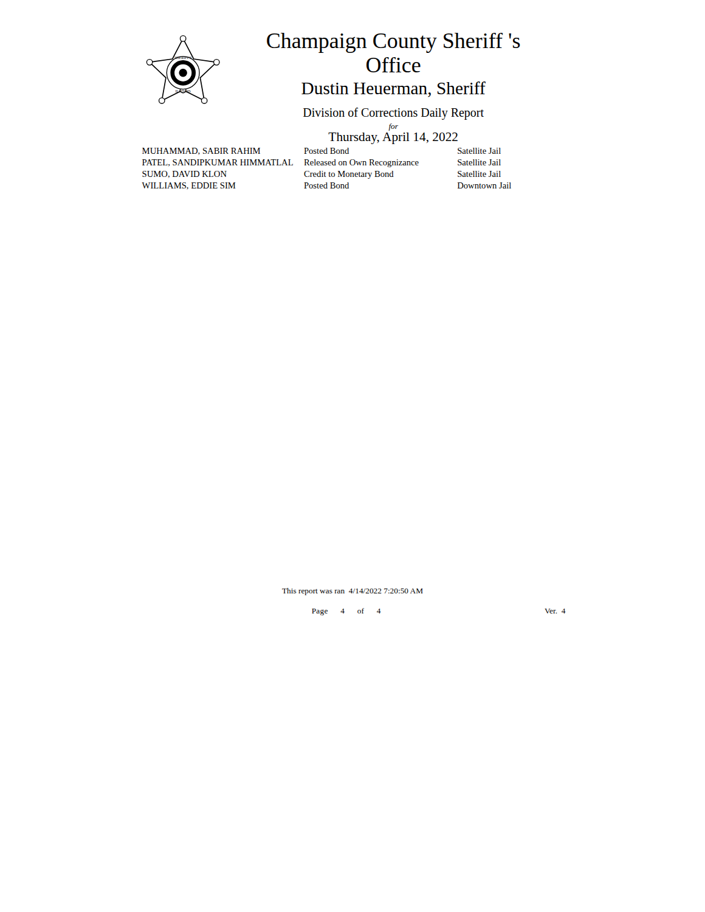SHERIFF'S OFFICE ILLINOIS
Champaign County Sheriff 's Office
Dustin Heuerman, Sheriff
Division of Corrections Daily Report
for
Thursday, April 14, 2022
| MUHAMMAD, SABIR RAHIM | Posted Bond | Satellite Jail |
| PATEL, SANDIPKUMAR HIMMATLAL | Released on Own Recognizance | Satellite Jail |
| SUMO, DAVID KLON | Credit to Monetary Bond | Satellite Jail |
| WILLIAMS, EDDIE SIM | Posted Bond | Downtown Jail |
This report was ran 4/14/2022 7:20:50 AM
Page4of4 Ver. 4